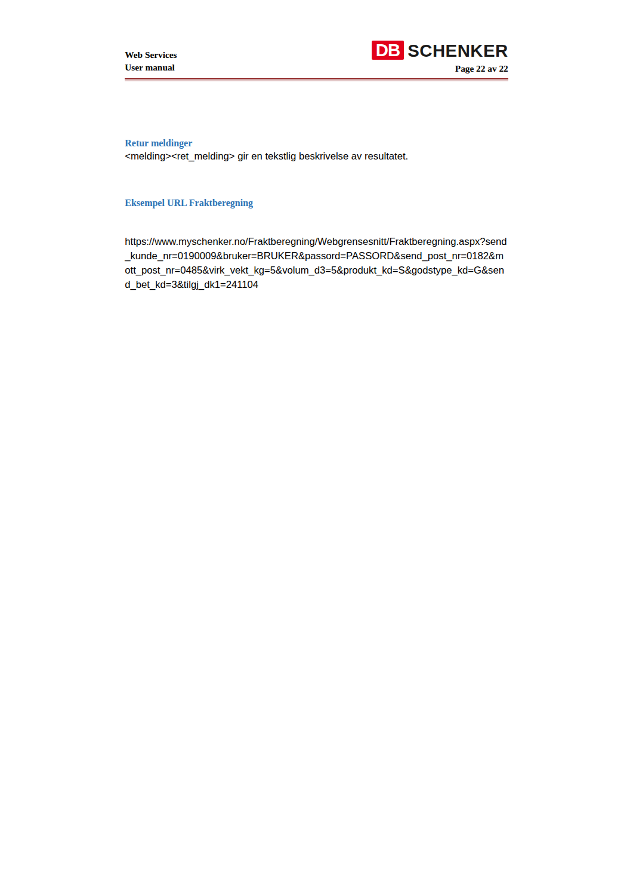Web Services
User manual
DB SCHENKER
Page 22 av 22
Retur meldinger
<melding><ret_melding> gir en tekstlig beskrivelse av resultatet.
Eksempel URL Fraktberegning
https://www.myschenker.no/Fraktberegning/Webgrensesnitt/Fraktberegning.aspx?send_kunde_nr=0190009&bruker=BRUKER&passord=PASSORD&send_post_nr=0182&mott_post_nr=0485&virk_vekt_kg=5&volum_d3=5&produkt_kd=S&godstype_kd=G&send_bet_kd=3&tilgj_dk1=241104